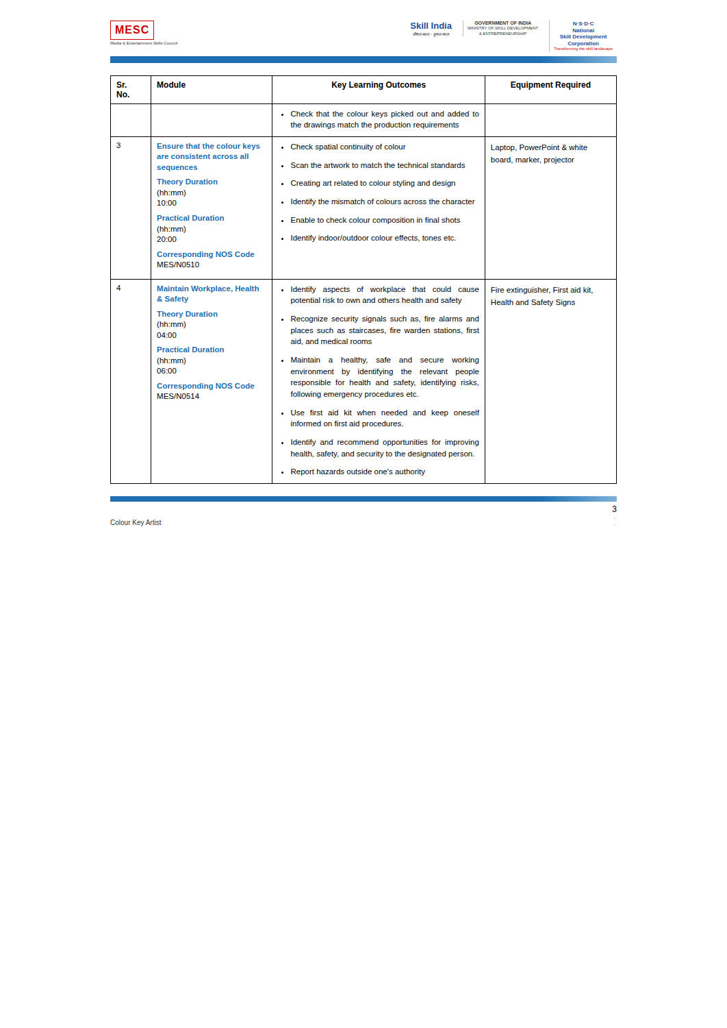MESC Media & Entertainment Skills Council
Skill India
कौशल भारत - कुशल भारत
GOVERNMENT OF INDIA MINISTRY OF SKILL DEVELOPMENT
& ENTREPRENEURSHIP
N·S·D·C
National
Skill Development
Corporation Transforming the skill landscape
| Sr. No. | Module | Key Learning Outcomes | Equipment Required |
| --- | --- | --- | --- |
| | | Check that the colour keys picked out and added to the drawings match the production requirements | |
| 3 | Ensure that the colour keys are consistent across all sequences Theory Duration (hh:mm) 10:00 Practical Duration (hh:mm) 20:00 Corresponding NOS Code MES/N0510 | Check spatial continuity of colour Scan the artwork to match the technical standards Creating art related to colour styling and design Identify the mismatch of colours across the character Enable to check colour composition in final shots Identify indoor/outdoor colour effects, tones etc. | Laptop, PowerPoint & white board, marker, projector |
| 4 | Maintain Workplace, Health & Safety Theory Duration (hh:mm) 04:00 Practical Duration (hh:mm) 06:00 Corresponding NOS Code MES/N0514 | Identify aspects of workplace that could cause potential risk to own and others health and safety Recognize security signals such as, fire alarms and places such as staircases, fire warden stations, first aid, and medical rooms Maintain a healthy, safe and secure working environment by identifying the relevant people responsible for health and safety, identifying risks, following emergency procedures etc. Use first aid kit when needed and keep oneself informed on first aid procedures. Identify and recommend opportunities for improving health, safety, and security to the designated person. Report hazards outside one's authority | Fire extinguisher, First aid kit, Health and Safety Signs |
Colour Key Artist
3 .
.